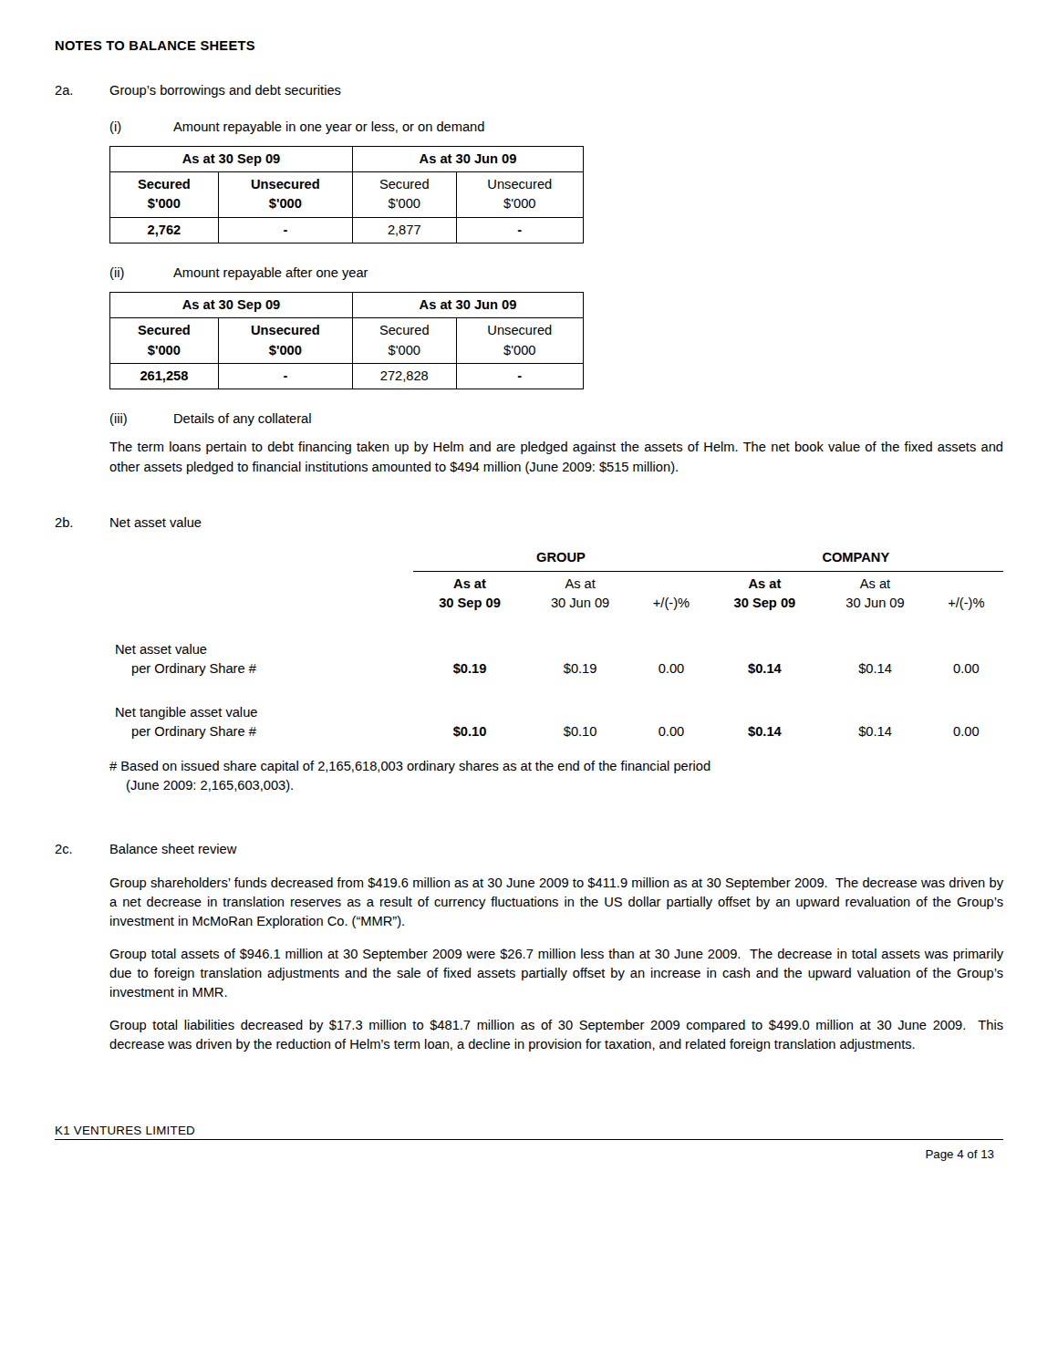NOTES TO BALANCE SHEETS
2a.
Group’s borrowings and debt securities
(i)
Amount repayable in one year or less, or on demand
| As at 30 Sep 09 | As at 30 Jun 09 |
| --- | --- |
| Secured $'000 | Unsecured $'000 | Secured $'000 | Unsecured $'000 |
| 2,762 | - | 2,877 | - |
(ii)
Amount repayable after one year
| As at 30 Sep 09 | As at 30 Jun 09 |
| --- | --- |
| Secured $'000 | Unsecured $'000 | Secured $'000 | Unsecured $'000 |
| 261,258 | - | 272,828 | - |
(iii)
Details of any collateral
The term loans pertain to debt financing taken up by Helm and are pledged against the assets of Helm. The net book value of the fixed assets and other assets pledged to financial institutions amounted to $494 million (June 2009: $515 million).
2b.
Net asset value
| | GROUP | COMPANY |
| | As at 30 Sep 09 | As at 30 Jun 09 | +/(-)% | As at 30 Sep 09 | As at 30 Jun 09 | +/(-)% |
| Net asset value per Ordinary Share # | $0.19 | $0.19 | 0.00 | $0.14 | $0.14 | 0.00 |
| Net tangible asset value per Ordinary Share # | $0.10 | $0.10 | 0.00 | $0.14 | $0.14 | 0.00 |
# Based on issued share capital of 2,165,618,003 ordinary shares as at the end of the financial period (June 2009: 2,165,603,003).
2c.
Balance sheet review
Group shareholders’ funds decreased from $419.6 million as at 30 June 2009 to $411.9 million as at 30 September 2009. The decrease was driven by a net decrease in translation reserves as a result of currency fluctuations in the US dollar partially offset by an upward revaluation of the Group’s investment in McMoRan Exploration Co. (“MMR”).
Group total assets of $946.1 million at 30 September 2009 were $26.7 million less than at 30 June 2009. The decrease in total assets was primarily due to foreign translation adjustments and the sale of fixed assets partially offset by an increase in cash and the upward valuation of the Group’s investment in MMR.
Group total liabilities decreased by $17.3 million to $481.7 million as of 30 September 2009 compared to $499.0 million at 30 June 2009. This decrease was driven by the reduction of Helm’s term loan, a decline in provision for taxation, and related foreign translation adjustments.
K1 VENTURES LIMITED
Page 4 of 13